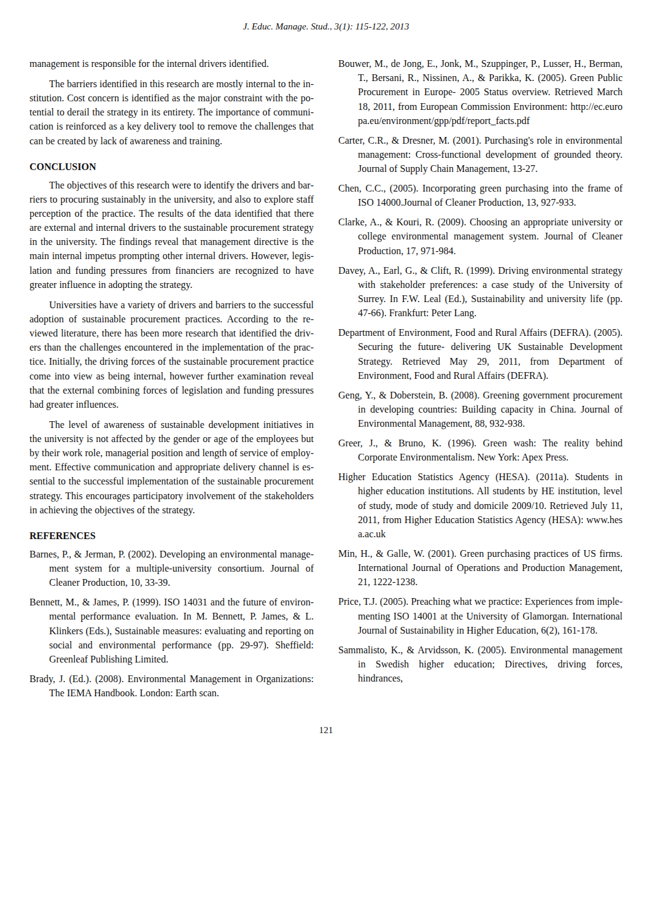J. Educ. Manage. Stud., 3(1): 115-122, 2013
management is responsible for the internal drivers identified.
The barriers identified in this research are mostly internal to the institution. Cost concern is identified as the major constraint with the potential to derail the strategy in its entirety. The importance of communication is reinforced as a key delivery tool to remove the challenges that can be created by lack of awareness and training.
Conclusion
The objectives of this research were to identify the drivers and barriers to procuring sustainably in the university, and also to explore staff perception of the practice. The results of the data identified that there are external and internal drivers to the sustainable procurement strategy in the university. The findings reveal that management directive is the main internal impetus prompting other internal drivers. However, legislation and funding pressures from financiers are recognized to have greater influence in adopting the strategy.
Universities have a variety of drivers and barriers to the successful adoption of sustainable procurement practices. According to the reviewed literature, there has been more research that identified the drivers than the challenges encountered in the implementation of the practice. Initially, the driving forces of the sustainable procurement practice come into view as being internal, however further examination reveal that the external combining forces of legislation and funding pressures had greater influences.
The level of awareness of sustainable development initiatives in the university is not affected by the gender or age of the employees but by their work role, managerial position and length of service of employment. Effective communication and appropriate delivery channel is essential to the successful implementation of the sustainable procurement strategy. This encourages participatory involvement of the stakeholders in achieving the objectives of the strategy.
References
Barnes, P., & Jerman, P. (2002). Developing an environmental management system for a multiple-university consortium. Journal of Cleaner Production, 10, 33-39.
Bennett, M., & James, P. (1999). ISO 14031 and the future of environmental performance evaluation. In M. Bennett, P. James, & L. Klinkers (Eds.), Sustainable measures: evaluating and reporting on social and environmental performance (pp. 29-97). Sheffield: Greenleaf Publishing Limited.
Brady, J. (Ed.). (2008). Environmental Management in Organizations: The IEMA Handbook. London: Earth scan.
Bouwer, M., de Jong, E., Jonk, M., Szuppinger, P., Lusser, H., Berman, T., Bersani, R., Nissinen, A., & Parikka, K. (2005). Green Public Procurement in Europe- 2005 Status overview. Retrieved March 18, 2011, from European Commission Environment: http://ec.europa.eu/environment/gpp/pdf/report_facts.pdf
Carter, C.R., & Dresner, M. (2001). Purchasing's role in environmental management: Cross-functional development of grounded theory. Journal of Supply Chain Management, 13-27.
Chen, C.C., (2005). Incorporating green purchasing into the frame of ISO 14000.Journal of Cleaner Production, 13, 927-933.
Clarke, A., & Kouri, R. (2009). Choosing an appropriate university or college environmental management system. Journal of Cleaner Production, 17, 971-984.
Davey, A., Earl, G., & Clift, R. (1999). Driving environmental strategy with stakeholder preferences: a case study of the University of Surrey. In F.W. Leal (Ed.), Sustainability and university life (pp. 47-66). Frankfurt: Peter Lang.
Department of Environment, Food and Rural Affairs (DEFRA). (2005). Securing the future- delivering UK Sustainable Development Strategy. Retrieved May 29, 2011, from Department of Environment, Food and Rural Affairs (DEFRA).
Geng, Y., & Doberstein, B. (2008). Greening government procurement in developing countries: Building capacity in China. Journal of Environmental Management, 88, 932-938.
Greer, J., & Bruno, K. (1996). Green wash: The reality behind Corporate Environmentalism. New York: Apex Press.
Higher Education Statistics Agency (HESA). (2011a). Students in higher education institutions. All students by HE institution, level of study, mode of study and domicile 2009/10. Retrieved July 11, 2011, from Higher Education Statistics Agency (HESA): www.hesa.ac.uk
Min, H., & Galle, W. (2001). Green purchasing practices of US firms. International Journal of Operations and Production Management, 21, 1222-1238.
Price, T.J. (2005). Preaching what we practice: Experiences from implementing ISO 14001 at the University of Glamorgan. International Journal of Sustainability in Higher Education, 6(2), 161-178.
Sammalisto, K., & Arvidsson, K. (2005). Environmental management in Swedish higher education; Directives, driving forces, hindrances,
121